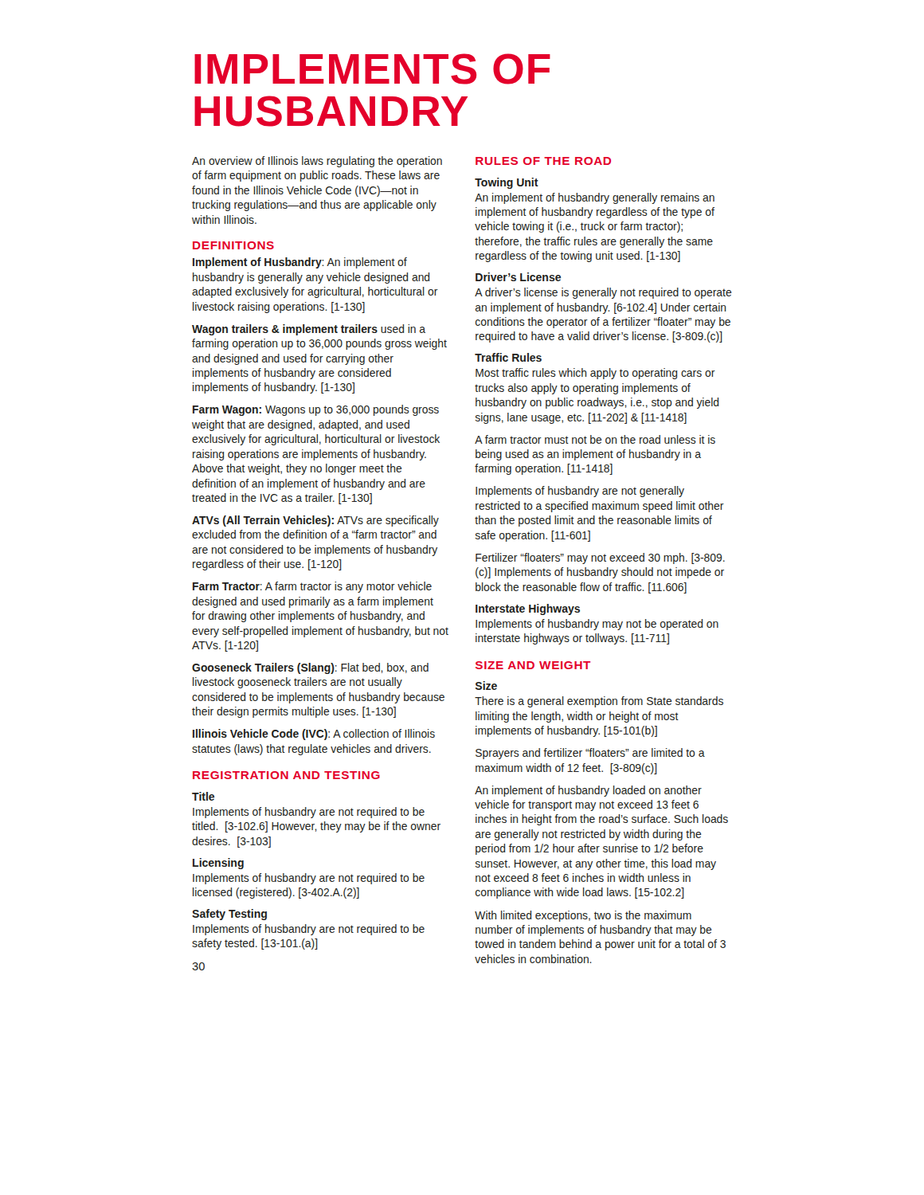Implements of Husbandry
An overview of Illinois laws regulating the operation of farm equipment on public roads. These laws are found in the Illinois Vehicle Code (IVC)—not in trucking regulations—and thus are applicable only within Illinois.
Definitions
Implement of Husbandry: An implement of husbandry is generally any vehicle designed and adapted exclusively for agricultural, horticultural or livestock raising operations. [1-130]
Wagon trailers & implement trailers used in a farming operation up to 36,000 pounds gross weight and designed and used for carrying other implements of husbandry are considered implements of husbandry. [1-130]
Farm Wagon: Wagons up to 36,000 pounds gross weight that are designed, adapted, and used exclusively for agricultural, horticultural or livestock raising operations are implements of husbandry. Above that weight, they no longer meet the definition of an implement of husbandry and are treated in the IVC as a trailer. [1-130]
ATVs (All Terrain Vehicles): ATVs are specifically excluded from the definition of a “farm tractor” and are not considered to be implements of husbandry regardless of their use. [1-120]
Farm Tractor: A farm tractor is any motor vehicle designed and used primarily as a farm implement for drawing other implements of husbandry, and every self-propelled implement of husbandry, but not ATVs. [1-120]
Gooseneck Trailers (Slang): Flat bed, box, and livestock gooseneck trailers are not usually considered to be implements of husbandry because their design permits multiple uses. [1-130]
Illinois Vehicle Code (IVC): A collection of Illinois statutes (laws) that regulate vehicles and drivers.
Registration and Testing
Title
Implements of husbandry are not required to be titled. [3-102.6] However, they may be if the owner desires. [3-103]
Licensing
Implements of husbandry are not required to be licensed (registered). [3-402.A.(2)]
Safety Testing
Implements of husbandry are not required to be safety tested. [13-101.(a)]
Rules of the Road
Towing Unit
An implement of husbandry generally remains an implement of husbandry regardless of the type of vehicle towing it (i.e., truck or farm tractor); therefore, the traffic rules are generally the same regardless of the towing unit used. [1-130]
Driver’s License
A driver’s license is generally not required to operate an implement of husbandry. [6-102.4] Under certain conditions the operator of a fertilizer “floater” may be required to have a valid driver’s license. [3-809.(c)]
Traffic Rules
Most traffic rules which apply to operating cars or trucks also apply to operating implements of husbandry on public roadways, i.e., stop and yield signs, lane usage, etc. [11-202] & [11-1418]
A farm tractor must not be on the road unless it is being used as an implement of husbandry in a farming operation. [11-1418]
Implements of husbandry are not generally restricted to a specified maximum speed limit other than the posted limit and the reasonable limits of safe operation. [11-601]
Fertilizer “floaters” may not exceed 30 mph. [3-809.(c)] Implements of husbandry should not impede or block the reasonable flow of traffic. [11.606]
Interstate Highways
Implements of husbandry may not be operated on interstate highways or tollways. [11-711]
Size and Weight
Size
There is a general exemption from State standards limiting the length, width or height of most implements of husbandry. [15-101(b)]
Sprayers and fertilizer “floaters” are limited to a maximum width of 12 feet. [3-809(c)]
An implement of husbandry loaded on another vehicle for transport may not exceed 13 feet 6 inches in height from the road’s surface. Such loads are generally not restricted by width during the period from 1/2 hour after sunrise to 1/2 before sunset. However, at any other time, this load may not exceed 8 feet 6 inches in width unless in compliance with wide load laws. [15-102.2]
With limited exceptions, two is the maximum number of implements of husbandry that may be towed in tandem behind a power unit for a total of 3 vehicles in combination.
30